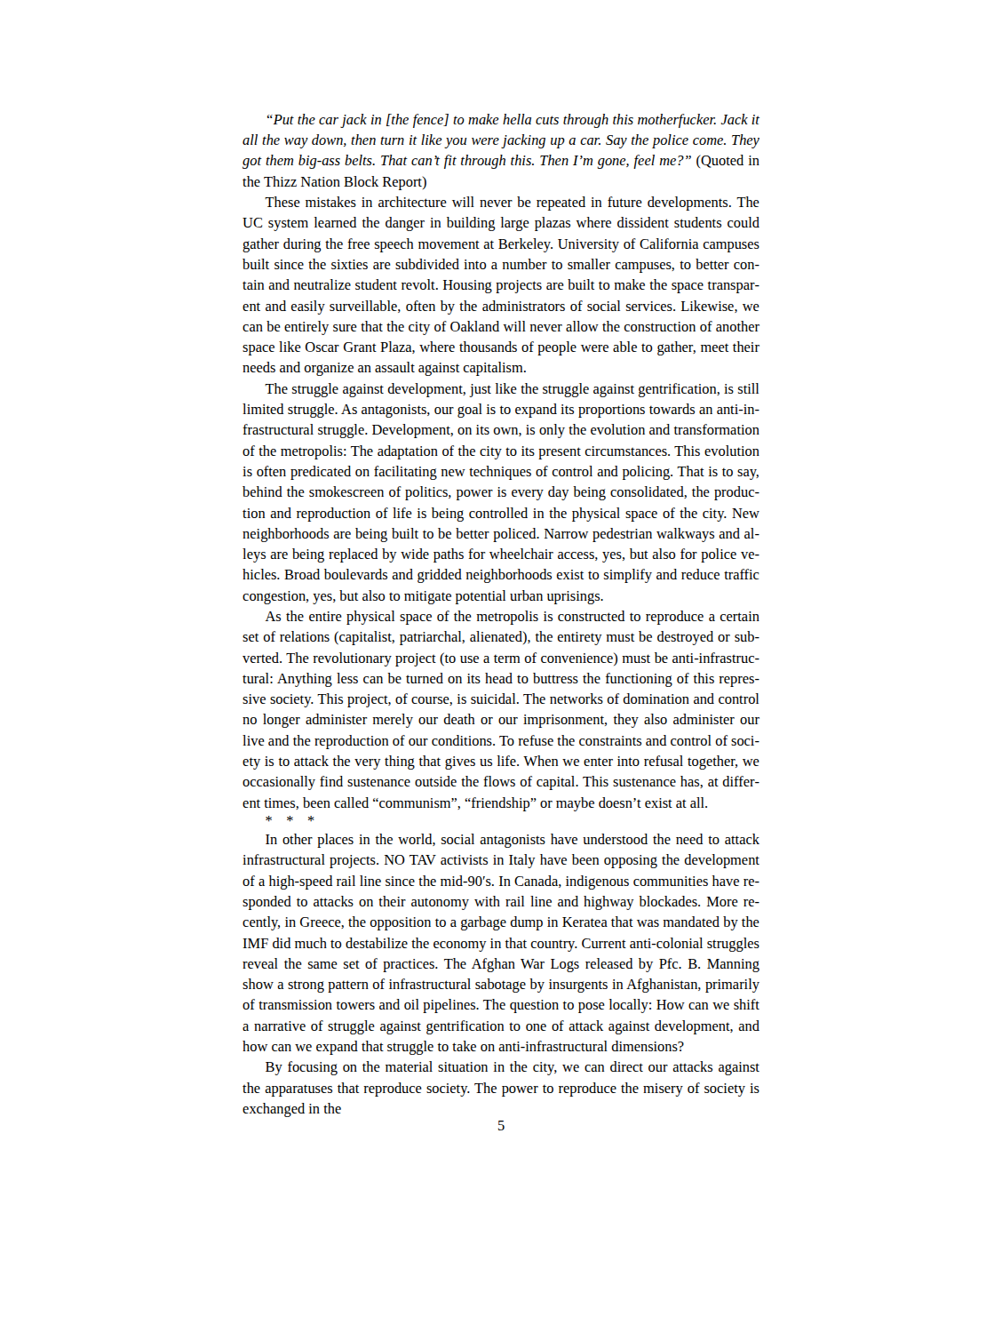“Put the car jack in [the fence] to make hella cuts through this motherfucker. Jack it all the way down, then turn it like you were jacking up a car. Say the police come. They got them big-ass belts. That can’t fit through this. Then I’m gone, feel me?” (Quoted in the Thizz Nation Block Report)
These mistakes in architecture will never be repeated in future developments. The UC system learned the danger in building large plazas where dissident students could gather during the free speech movement at Berkeley. University of California campuses built since the sixties are subdivided into a number to smaller campuses, to better contain and neutralize student revolt. Housing projects are built to make the space transparent and easily surveillable, often by the administrators of social services. Likewise, we can be entirely sure that the city of Oakland will never allow the construction of another space like Oscar Grant Plaza, where thousands of people were able to gather, meet their needs and organize an assault against capitalism.
The struggle against development, just like the struggle against gentrification, is still limited struggle. As antagonists, our goal is to expand its proportions towards an anti-infrastructural struggle. Development, on its own, is only the evolution and transformation of the metropolis: The adaptation of the city to its present circumstances. This evolution is often predicated on facilitating new techniques of control and policing. That is to say, behind the smokescreen of politics, power is every day being consolidated, the production and reproduction of life is being controlled in the physical space of the city. New neighborhoods are being built to be better policed. Narrow pedestrian walkways and alleys are being replaced by wide paths for wheelchair access, yes, but also for police vehicles. Broad boulevards and gridded neighborhoods exist to simplify and reduce traffic congestion, yes, but also to mitigate potential urban uprisings.
As the entire physical space of the metropolis is constructed to reproduce a certain set of relations (capitalist, patriarchal, alienated), the entirety must be destroyed or subverted. The revolutionary project (to use a term of convenience) must be anti-infrastructural: Anything less can be turned on its head to buttress the functioning of this repressive society. This project, of course, is suicidal. The networks of domination and control no longer administer merely our death or our imprisonment, they also administer our live and the reproduction of our conditions. To refuse the constraints and control of society is to attack the very thing that gives us life. When we enter into refusal together, we occasionally find sustenance outside the flows of capital. This sustenance has, at different times, been called “communism”, “friendship” or maybe doesn’t exist at all.
* * *
In other places in the world, social antagonists have understood the need to attack infrastructural projects. NO TAV activists in Italy have been opposing the development of a high-speed rail line since the mid-90′s. In Canada, indigenous communities have responded to attacks on their autonomy with rail line and highway blockades. More recently, in Greece, the opposition to a garbage dump in Keratea that was mandated by the IMF did much to destabilize the economy in that country. Current anti-colonial struggles reveal the same set of practices. The Afghan War Logs released by Pfc. B. Manning show a strong pattern of infrastructural sabotage by insurgents in Afghanistan, primarily of transmission towers and oil pipelines. The question to pose locally: How can we shift a narrative of struggle against gentrification to one of attack against development, and how can we expand that struggle to take on anti-infrastructural dimensions?
By focusing on the material situation in the city, we can direct our attacks against the apparatuses that reproduce society. The power to reproduce the misery of society is exchanged in the
5